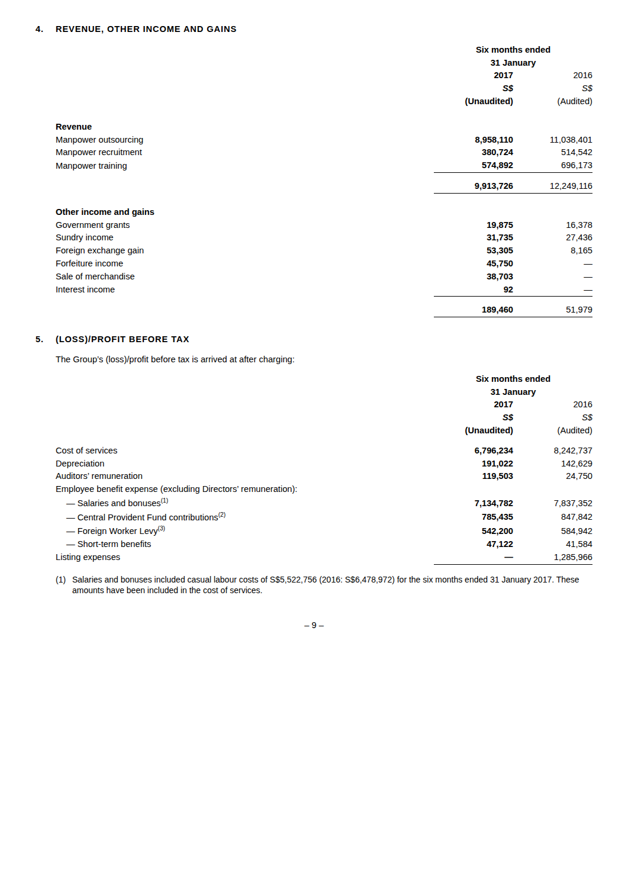4.
REVENUE, OTHER INCOME AND GAINS
| | Six months ended |
| | 31 January |
| | 2017 | 2016 |
| | S$ | S$ |
| | (Unaudited) | (Audited) |
| Revenue | | |
| Manpower outsourcing | 8,958,110 | 11,038,401 |
| Manpower recruitment | 380,724 | 514,542 |
| Manpower training | 574,892 | 696,173 |
| | 9,913,726 | 12,249,116 |
| Other income and gains | | |
| Government grants | 19,875 | 16,378 |
| Sundry income | 31,735 | 27,436 |
| Foreign exchange gain | 53,305 | 8,165 |
| Forfeiture income | 45,750 | — |
| Sale of merchandise | 38,703 | — |
| Interest income | 92 | — |
| | 189,460 | 51,979 |
5.
(LOSS)/PROFIT BEFORE TAX
The Group’s (loss)/profit before tax is arrived at after charging:
| | Six months ended |
| | 31 January |
| | 2017 | 2016 |
| | S$ | S$ |
| | (Unaudited) | (Audited) |
| Cost of services | 6,796,234 | 8,242,737 |
| Depreciation | 191,022 | 142,629 |
| Auditors’ remuneration | 119,503 | 24,750 |
| Employee benefit expense (excluding Directors’ remuneration): | | |
| — Salaries and bonuses (1) | 7,134,782 | 7,837,352 |
| — Central Provident Fund contributions (2) | 785,435 | 847,842 |
| — Foreign Worker Levy (3) | 542,200 | 584,942 |
| — Short-term benefits | 47,122 | 41,584 |
| Listing expenses | — | 1,285,966 |
(1)
Salaries and bonuses included casual labour costs of S$5,522,756 (2016: S$6,478,972) for the six months ended 31 January 2017. These amounts have been included in the cost of services.
– 9 –